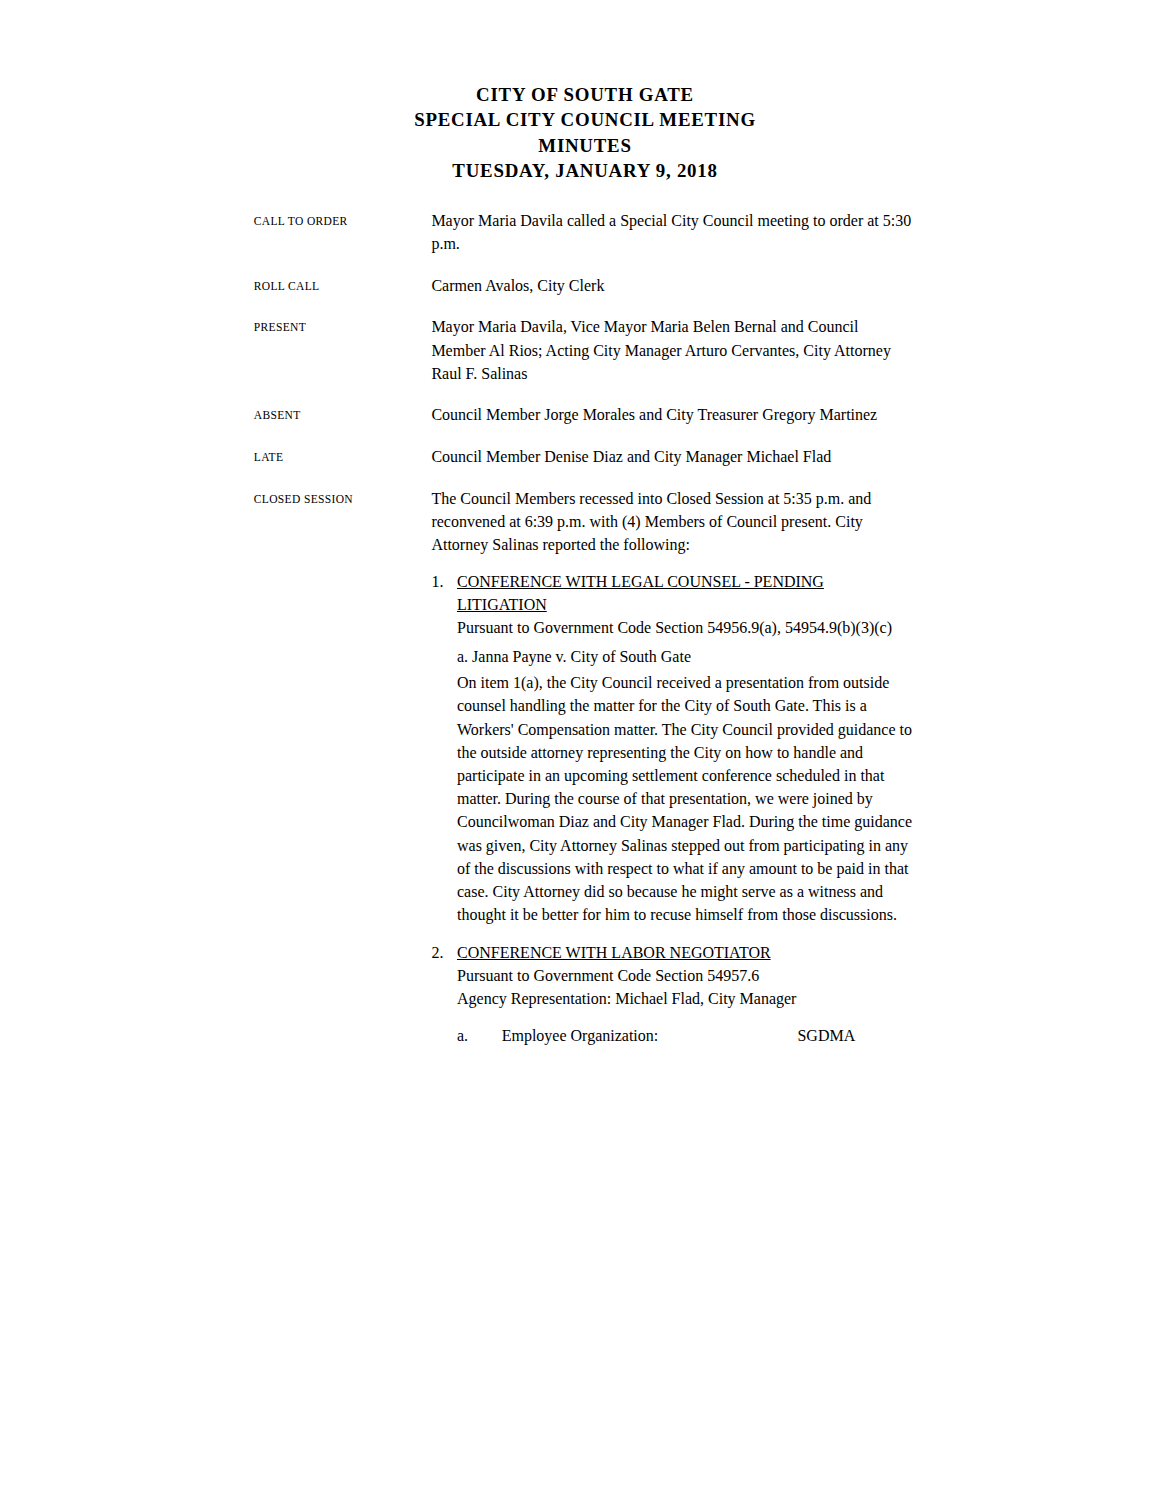City of South Gate Special City Council Meeting Minutes Tuesday, January 9, 2018
Call to Order
Mayor Maria Davila called a Special City Council meeting to order at 5:30 p.m.
Roll Call
Carmen Avalos, City Clerk
Present
Mayor Maria Davila, Vice Mayor Maria Belen Bernal and Council Member Al Rios; Acting City Manager Arturo Cervantes, City Attorney Raul F. Salinas
Absent
Council Member Jorge Morales and City Treasurer Gregory Martinez
Late
Council Member Denise Diaz and City Manager Michael Flad
Closed Session
The Council Members recessed into Closed Session at 5:35 p.m. and reconvened at 6:39 p.m. with (4) Members of Council present. City Attorney Salinas reported the following:
CONFERENCE WITH LEGAL COUNSEL - PENDING LITIGATION
Pursuant to Government Code Section 54956.9(a), 54954.9(b)(3)(c)
a. Janna Payne v. City of South Gate
On item 1(a), the City Council received a presentation from outside counsel handling the matter for the City of South Gate. This is a Workers' Compensation matter. The City Council provided guidance to the outside attorney representing the City on how to handle and participate in an upcoming settlement conference scheduled in that matter. During the course of that presentation, we were joined by Councilwoman Diaz and City Manager Flad. During the time guidance was given, City Attorney Salinas stepped out from participating in any of the discussions with respect to what if any amount to be paid in that case. City Attorney did so because he might serve as a witness and thought it be better for him to recuse himself from those discussions.
CONFERENCE WITH LABOR NEGOTIATOR
Pursuant to Government Code Section 54957.6
Agency Representation: Michael Flad, City Manager
a. Employee Organization: SGDMA